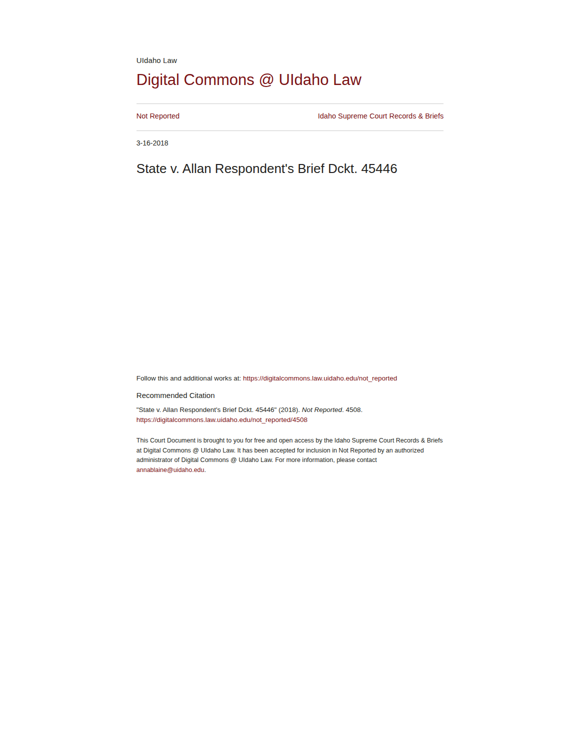UIdaho Law
Digital Commons @ UIdaho Law
Not Reported
Idaho Supreme Court Records & Briefs
3-16-2018
State v. Allan Respondent's Brief Dckt. 45446
Follow this and additional works at: https://digitalcommons.law.uidaho.edu/not_reported
Recommended Citation
"State v. Allan Respondent's Brief Dckt. 45446" (2018). Not Reported. 4508.
https://digitalcommons.law.uidaho.edu/not_reported/4508
This Court Document is brought to you for free and open access by the Idaho Supreme Court Records & Briefs at Digital Commons @ UIdaho Law. It has been accepted for inclusion in Not Reported by an authorized administrator of Digital Commons @ UIdaho Law. For more information, please contact annablaine@uidaho.edu.